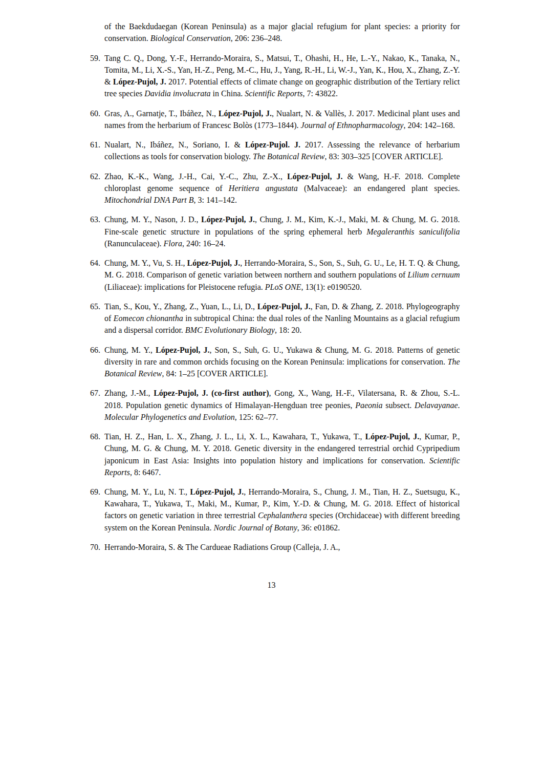of the Baekdudaegan (Korean Peninsula) as a major glacial refugium for plant species: a priority for conservation. Biological Conservation, 206: 236–248.
59. Tang C. Q., Dong, Y.-F., Herrando-Moraira, S., Matsui, T., Ohashi, H., He, L.-Y., Nakao, K., Tanaka, N., Tomita, M., Li, X.-S., Yan, H.-Z., Peng, M.-C., Hu, J., Yang, R.-H., Li, W.-J., Yan, K., Hou, X., Zhang, Z.-Y. & López-Pujol, J. 2017. Potential effects of climate change on geographic distribution of the Tertiary relict tree species Davidia involucrata in China. Scientific Reports, 7: 43822.
60. Gras, A., Garnatje, T., Ibáñez, N., López-Pujol, J., Nualart, N. & Vallès, J. 2017. Medicinal plant uses and names from the herbarium of Francesc Bolòs (1773–1844). Journal of Ethnopharmacology, 204: 142–168.
61. Nualart, N., Ibáñez, N., Soriano, I. & López-Pujol. J. 2017. Assessing the relevance of herbarium collections as tools for conservation biology. The Botanical Review, 83: 303–325 [COVER ARTICLE].
62. Zhao, K.-K., Wang, J.-H., Cai, Y.-C., Zhu, Z.-X., López-Pujol, J. & Wang, H.-F. 2018. Complete chloroplast genome sequence of Heritiera angustata (Malvaceae): an endangered plant species. Mitochondrial DNA Part B, 3: 141–142.
63. Chung, M. Y., Nason, J. D., López-Pujol, J., Chung, J. M., Kim, K.-J., Maki, M. & Chung, M. G. 2018. Fine-scale genetic structure in populations of the spring ephemeral herb Megaleranthis saniculifolia (Ranunculaceae). Flora, 240: 16–24.
64. Chung, M. Y., Vu, S. H., López-Pujol, J., Herrando-Moraira, S., Son, S., Suh, G. U., Le, H. T. Q. & Chung, M. G. 2018. Comparison of genetic variation between northern and southern populations of Lilium cernuum (Liliaceae): implications for Pleistocene refugia. PLoS ONE, 13(1): e0190520.
65. Tian, S., Kou, Y., Zhang, Z., Yuan, L., Li, D., López-Pujol, J., Fan, D. & Zhang, Z. 2018. Phylogeography of Eomecon chionantha in subtropical China: the dual roles of the Nanling Mountains as a glacial refugium and a dispersal corridor. BMC Evolutionary Biology, 18: 20.
66. Chung, M. Y., López-Pujol, J., Son, S., Suh, G. U., Yukawa & Chung, M. G. 2018. Patterns of genetic diversity in rare and common orchids focusing on the Korean Peninsula: implications for conservation. The Botanical Review, 84: 1–25 [COVER ARTICLE].
67. Zhang, J.-M., López-Pujol, J. (co-first author), Gong, X., Wang, H.-F., Vilatersana, R. & Zhou, S.-L. 2018. Population genetic dynamics of Himalayan-Hengduan tree peonies, Paeonia subsect. Delavayanae. Molecular Phylogenetics and Evolution, 125: 62–77.
68. Tian, H. Z., Han, L. X., Zhang, J. L., Li, X. L., Kawahara, T., Yukawa, T., López-Pujol, J., Kumar, P., Chung, M. G. & Chung, M. Y. 2018. Genetic diversity in the endangered terrestrial orchid Cypripedium japonicum in East Asia: Insights into population history and implications for conservation. Scientific Reports, 8: 6467.
69. Chung, M. Y., Lu, N. T., López-Pujol, J., Herrando-Moraira, S., Chung, J. M., Tian, H. Z., Suetsugu, K., Kawahara, T., Yukawa, T., Maki, M., Kumar, P., Kim, Y.-D. & Chung, M. G. 2018. Effect of historical factors on genetic variation in three terrestrial Cephalanthera species (Orchidaceae) with different breeding system on the Korean Peninsula. Nordic Journal of Botany, 36: e01862.
70. Herrando-Moraira, S. & The Cardueae Radiations Group (Calleja, J. A.,
13